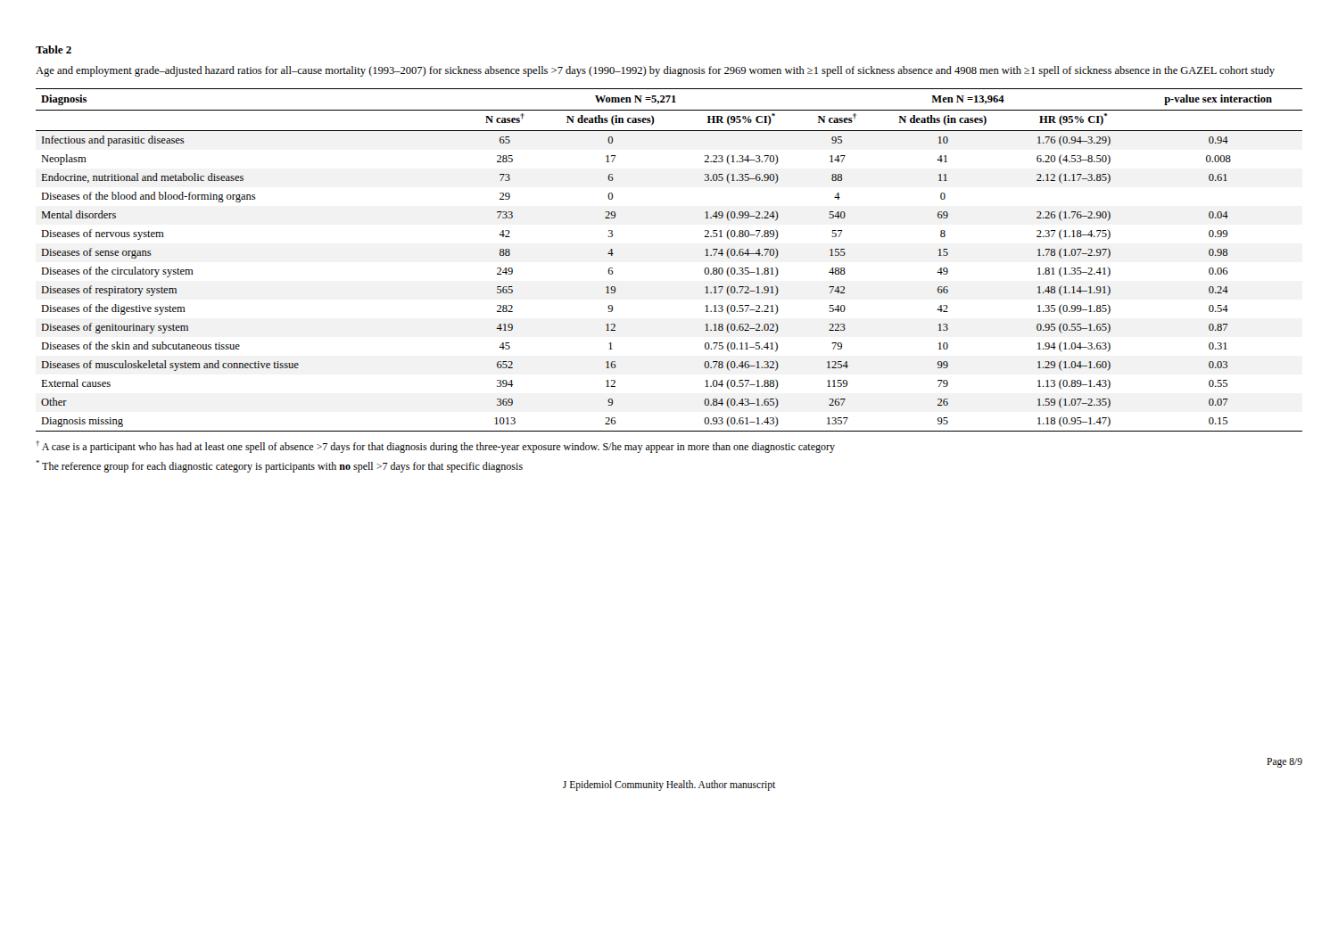Table 2
Age and employment grade–adjusted hazard ratios for all–cause mortality (1993–2007) for sickness absence spells >7 days (1990–1992) by diagnosis for 2969 women with ≥1 spell of sickness absence and 4908 men with ≥1 spell of sickness absence in the GAZEL cohort study
| Diagnosis | Women N =5,271 | Men N =13,964 | p-value sex interaction |
| --- | --- | --- | --- |
| | N cases † | N deaths (in cases) | HR (95% CI) * | N cases † | N deaths (in cases) | HR (95% CI) * | |
| Infectious and parasitic diseases | 65 | 0 | | 95 | 10 | 1.76 (0.94–3.29) | 0.94 |
| Neoplasm | 285 | 17 | 2.23 (1.34–3.70) | 147 | 41 | 6.20 (4.53–8.50) | 0.008 |
| Endocrine, nutritional and metabolic diseases | 73 | 6 | 3.05 (1.35–6.90) | 88 | 11 | 2.12 (1.17–3.85) | 0.61 |
| Diseases of the blood and blood-forming organs | 29 | 0 | | 4 | 0 | | |
| Mental disorders | 733 | 29 | 1.49 (0.99–2.24) | 540 | 69 | 2.26 (1.76–2.90) | 0.04 |
| Diseases of nervous system | 42 | 3 | 2.51 (0.80–7.89) | 57 | 8 | 2.37 (1.18–4.75) | 0.99 |
| Diseases of sense organs | 88 | 4 | 1.74 (0.64–4.70) | 155 | 15 | 1.78 (1.07–2.97) | 0.98 |
| Diseases of the circulatory system | 249 | 6 | 0.80 (0.35–1.81) | 488 | 49 | 1.81 (1.35–2.41) | 0.06 |
| Diseases of respiratory system | 565 | 19 | 1.17 (0.72–1.91) | 742 | 66 | 1.48 (1.14–1.91) | 0.24 |
| Diseases of the digestive system | 282 | 9 | 1.13 (0.57–2.21) | 540 | 42 | 1.35 (0.99–1.85) | 0.54 |
| Diseases of genitourinary system | 419 | 12 | 1.18 (0.62–2.02) | 223 | 13 | 0.95 (0.55–1.65) | 0.87 |
| Diseases of the skin and subcutaneous tissue | 45 | 1 | 0.75 (0.11–5.41) | 79 | 10 | 1.94 (1.04–3.63) | 0.31 |
| Diseases of musculoskeletal system and connective tissue | 652 | 16 | 0.78 (0.46–1.32) | 1254 | 99 | 1.29 (1.04–1.60) | 0.03 |
| External causes | 394 | 12 | 1.04 (0.57–1.88) | 1159 | 79 | 1.13 (0.89–1.43) | 0.55 |
| Other | 369 | 9 | 0.84 (0.43–1.65) | 267 | 26 | 1.59 (1.07–2.35) | 0.07 |
| Diagnosis missing | 1013 | 26 | 0.93 (0.61–1.43) | 1357 | 95 | 1.18 (0.95–1.47) | 0.15 |
† A case is a participant who has had at least one spell of absence >7 days for that diagnosis during the three-year exposure window. S/he may appear in more than one diagnostic category
* The reference group for each diagnostic category is participants with no spell >7 days for that specific diagnosis
Page 8/9
J Epidemiol Community Health. Author manuscript